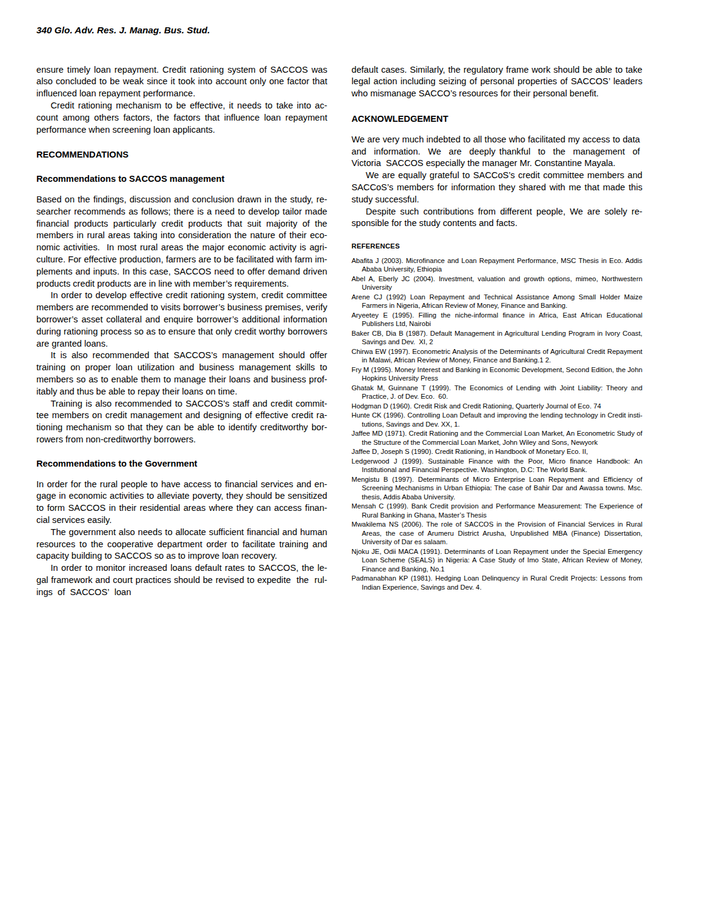340 Glo. Adv. Res. J. Manag. Bus. Stud.
ensure timely loan repayment. Credit rationing system of SACCOS was also concluded to be weak since it took into account only one factor that influenced loan repayment performance.
Credit rationing mechanism to be effective, it needs to take into account among others factors, the factors that influence loan repayment performance when screening loan applicants.
RECOMMENDATIONS
Recommendations to SACCOS management
Based on the findings, discussion and conclusion drawn in the study, researcher recommends as follows; there is a need to develop tailor made financial products particularly credit products that suit majority of the members in rural areas taking into consideration the nature of their economic activities. In most rural areas the major economic activity is agriculture. For effective production, farmers are to be facilitated with farm implements and inputs. In this case, SACCOS need to offer demand driven products credit products are in line with member’s requirements.
In order to develop effective credit rationing system, credit committee members are recommended to visits borrower’s business premises, verify borrower’s asset collateral and enquire borrower’s additional information during rationing process so as to ensure that only credit worthy borrowers are granted loans.
It is also recommended that SACCOS’s management should offer training on proper loan utilization and business management skills to members so as to enable them to manage their loans and business profitably and thus be able to repay their loans on time.
Training is also recommended to SACCOS’s staff and credit committee members on credit management and designing of effective credit rationing mechanism so that they can be able to identify creditworthy borrowers from non-creditworthy borrowers.
Recommendations to the Government
In order for the rural people to have access to financial services and engage in economic activities to alleviate poverty, they should be sensitized to form SACCOS in their residential areas where they can access financial services easily.
The government also needs to allocate sufficient financial and human resources to the cooperative department order to facilitate training and capacity building to SACCOS so as to improve loan recovery.
In order to monitor increased loans default rates to SACCOS, the legal framework and court practices should be revised to expedite the rulings of SACCOS’ loan
default cases. Similarly, the regulatory frame work should be able to take legal action including seizing of personal properties of SACCOS’ leaders who mismanage SACCO’s resources for their personal benefit.
ACKNOWLEDGEMENT
We are very much indebted to all those who facilitated my access to data and information. We are deeply thankful to the management of Victoria SACCOS especially the manager Mr. Constantine Mayala.
We are equally grateful to SACCoS’s credit committee members and SACCoS’s members for information they shared with me that made this study successful.
Despite such contributions from different people, We are solely responsible for the study contents and facts.
REFERENCES
Abafita J (2003). Microfinance and Loan Repayment Performance, MSC Thesis in Eco. Addis Ababa University, Ethiopia
Abel A, Eberly JC (2004). Investment, valuation and growth options, mimeo, Northwestern University
Arene CJ (1992) Loan Repayment and Technical Assistance Among Small Holder Maize Farmers in Nigeria, African Review of Money, Finance and Banking.
Aryeetey E (1995). Filling the niche-informal finance in Africa, East African Educational Publishers Ltd, Nairobi
Baker CB, Dia B (1987). Default Management in Agricultural Lending Program in Ivory Coast, Savings and Dev. XI, 2
Chirwa EW (1997). Econometric Analysis of the Determinants of Agricultural Credit Repayment in Malawi, African Review of Money, Finance and Banking.1 2.
Fry M (1995). Money Interest and Banking in Economic Development, Second Edition, the John Hopkins University Press
Ghatak M, Guinnane T (1999). The Economics of Lending with Joint Liability: Theory and Practice, J. of Dev. Eco. 60.
Hodgman D (1960). Credit Risk and Credit Rationing, Quarterly Journal of Eco. 74
Hunte CK (1996). Controlling Loan Default and improving the lending technology in Credit institutions, Savings and Dev. XX, 1.
Jaffee MD (1971). Credit Rationing and the Commercial Loan Market, An Econometric Study of the Structure of the Commercial Loan Market, John Wiley and Sons, Newyork
Jaffee D, Joseph S (1990). Credit Rationing, in Handbook of Monetary Eco. II,
Ledgerwood J (1999). Sustainable Finance with the Poor, Micro finance Handbook: An Institutional and Financial Perspective. Washington, D.C: The World Bank.
Mengistu B (1997). Determinants of Micro Enterprise Loan Repayment and Efficiency of Screening Mechanisms in Urban Ethiopia: The case of Bahir Dar and Awassa towns. Msc. thesis, Addis Ababa University.
Mensah C (1999). Bank Credit provision and Performance Measurement: The Experience of Rural Banking in Ghana, Master’s Thesis
Mwakilema NS (2006). The role of SACCOS in the Provision of Financial Services in Rural Areas, the case of Arumeru District Arusha, Unpublished MBA (Finance) Dissertation, University of Dar es salaam.
Njoku JE, Odii MACA (1991). Determinants of Loan Repayment under the Special Emergency Loan Scheme (SEALS) in Nigeria: A Case Study of Imo State, African Review of Money, Finance and Banking, No.1
Padmanabhan KP (1981). Hedging Loan Delinquency in Rural Credit Projects: Lessons from Indian Experience, Savings and Dev. 4.